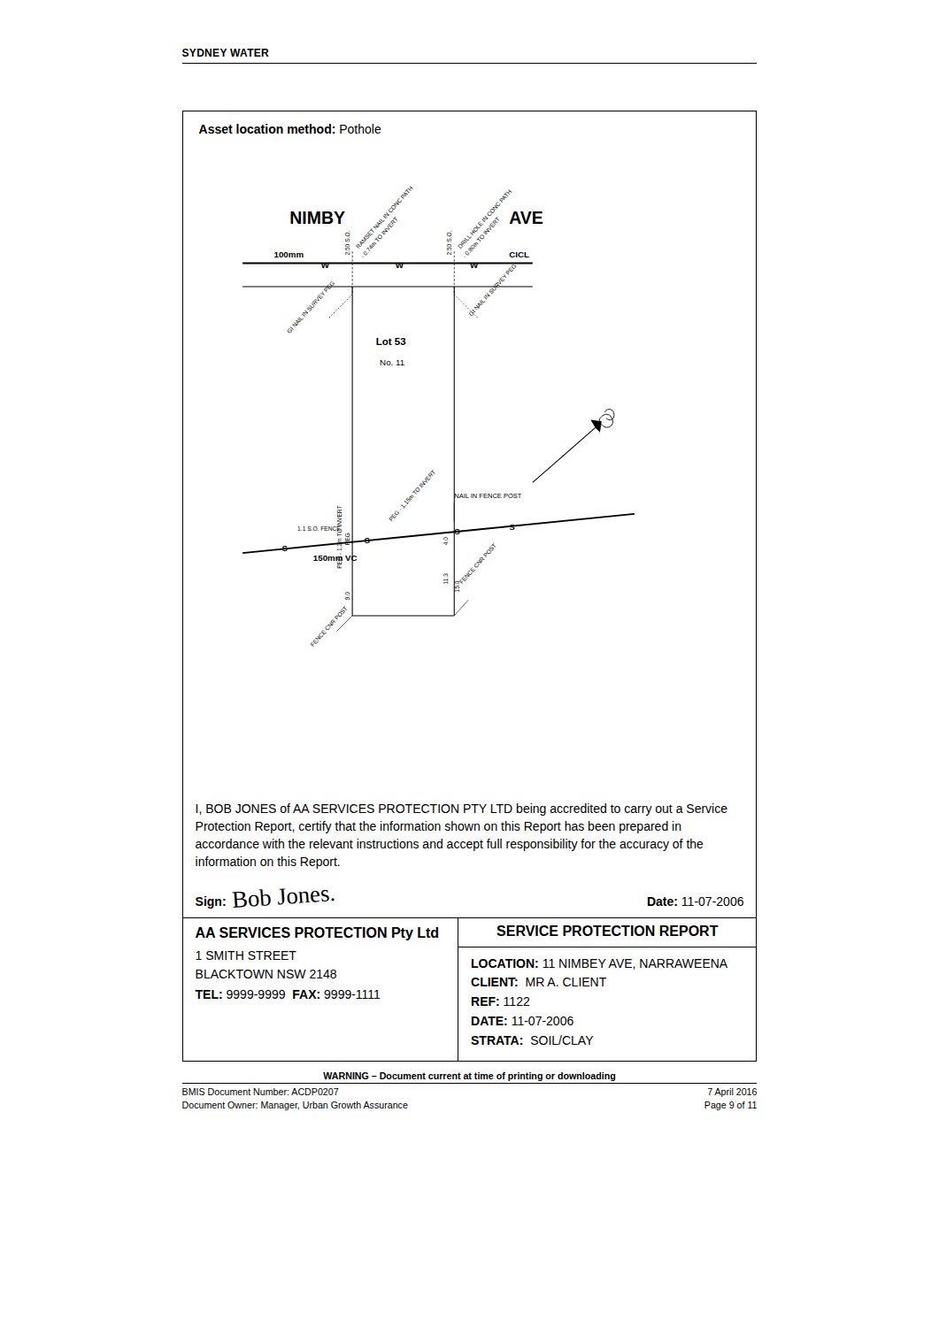SYDNEY WATER
Asset location method: Pothole
NIMBY AVE 100mm W W W CICL Lot 53 No. 11 2.50 S.O. 2.50 S.O. RAMSET NAIL IN CONC PATH - 0.74m TO INVERT DRILL HOLE IN CONC PATH - 0.80m TO INVERT GI NAIL IN SURVEY PEG GI NAIL IN SURVEY PEG S S S S 150mm VC 1.1 S.O. FENCE PEG PEG - 1.2m TO INVERT PEG - 1.15m TO INVERT NAIL IN FENCE POST 9.0 4.0 11.3 15.0 FENCE CNR POST FENCE CNR POST
I, BOB JONES of AA SERVICES PROTECTION PTY LTD being accredited to carry out a Service Protection Report, certify that the information shown on this Report has been prepared in accordance with the relevant instructions and accept full responsibility for the accuracy of the information on this Report.
Sign: Bob Jones.
Date: 11-07-2006
| AA SERVICES PROTECTION Pty Ltd 1 SMITH STREET BLACKTOWN NSW 2148 TEL: 9999-9999 FAX: 9999-1111 | SERVICE PROTECTION REPORT LOCATION: 11 NIMBEY AVE, NARRAWEENA CLIENT: MR A. CLIENT REF: 1122 DATE: 11-07-2006 STRATA: SOIL/CLAY |
WARNING – Document current at time of printing or downloading
BMIS Document Number: ACDP0207
Document Owner: Manager, Urban Growth Assurance
7 April 2016
Page 9 of 11